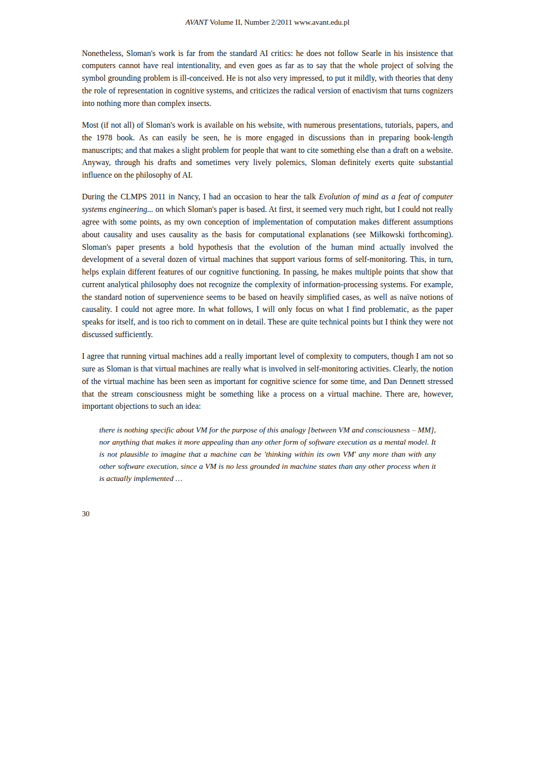AVANT Volume II, Number 2/2011 www.avant.edu.pl
Nonetheless, Sloman's work is far from the standard AI critics: he does not follow Searle in his insistence that computers cannot have real intentionality, and even goes as far as to say that the whole project of solving the symbol grounding problem is ill-conceived. He is not also very impressed, to put it mildly, with theories that deny the role of representation in cognitive systems, and criticizes the radical version of enactivism that turns cognizers into nothing more than complex insects.
Most (if not all) of Sloman's work is available on his website, with numerous presentations, tutorials, papers, and the 1978 book. As can easily be seen, he is more engaged in discussions than in preparing book-length manuscripts; and that makes a slight problem for people that want to cite something else than a draft on a website. Anyway, through his drafts and sometimes very lively polemics, Sloman definitely exerts quite substantial influence on the philosophy of AI.
During the CLMPS 2011 in Nancy, I had an occasion to hear the talk Evolution of mind as a feat of computer systems engineering... on which Sloman's paper is based. At first, it seemed very much right, but I could not really agree with some points, as my own conception of implementation of computation makes different assumptions about causality and uses causality as the basis for computational explanations (see Miłkowski forthcoming). Sloman's paper presents a bold hypothesis that the evolution of the human mind actually involved the development of a several dozen of virtual machines that support various forms of self-monitoring. This, in turn, helps explain different features of our cognitive functioning. In passing, he makes multiple points that show that current analytical philosophy does not recognize the complexity of information-processing systems. For example, the standard notion of supervenience seems to be based on heavily simplified cases, as well as naïve notions of causality. I could not agree more. In what follows, I will only focus on what I find problematic, as the paper speaks for itself, and is too rich to comment on in detail. These are quite technical points but I think they were not discussed sufficiently.
I agree that running virtual machines add a really important level of complexity to computers, though I am not so sure as Sloman is that virtual machines are really what is involved in self-monitoring activities. Clearly, the notion of the virtual machine has been seen as important for cognitive science for some time, and Dan Dennett stressed that the stream consciousness might be something like a process on a virtual machine. There are, however, important objections to such an idea:
there is nothing specific about VM for the purpose of this analogy [between VM and consciousness – MM], nor anything that makes it more appealing than any other form of software execution as a mental model. It is not plausible to imagine that a machine can be 'thinking within its own VM' any more than with any other software execution, since a VM is no less grounded in machine states than any other process when it is actually implemented …
30